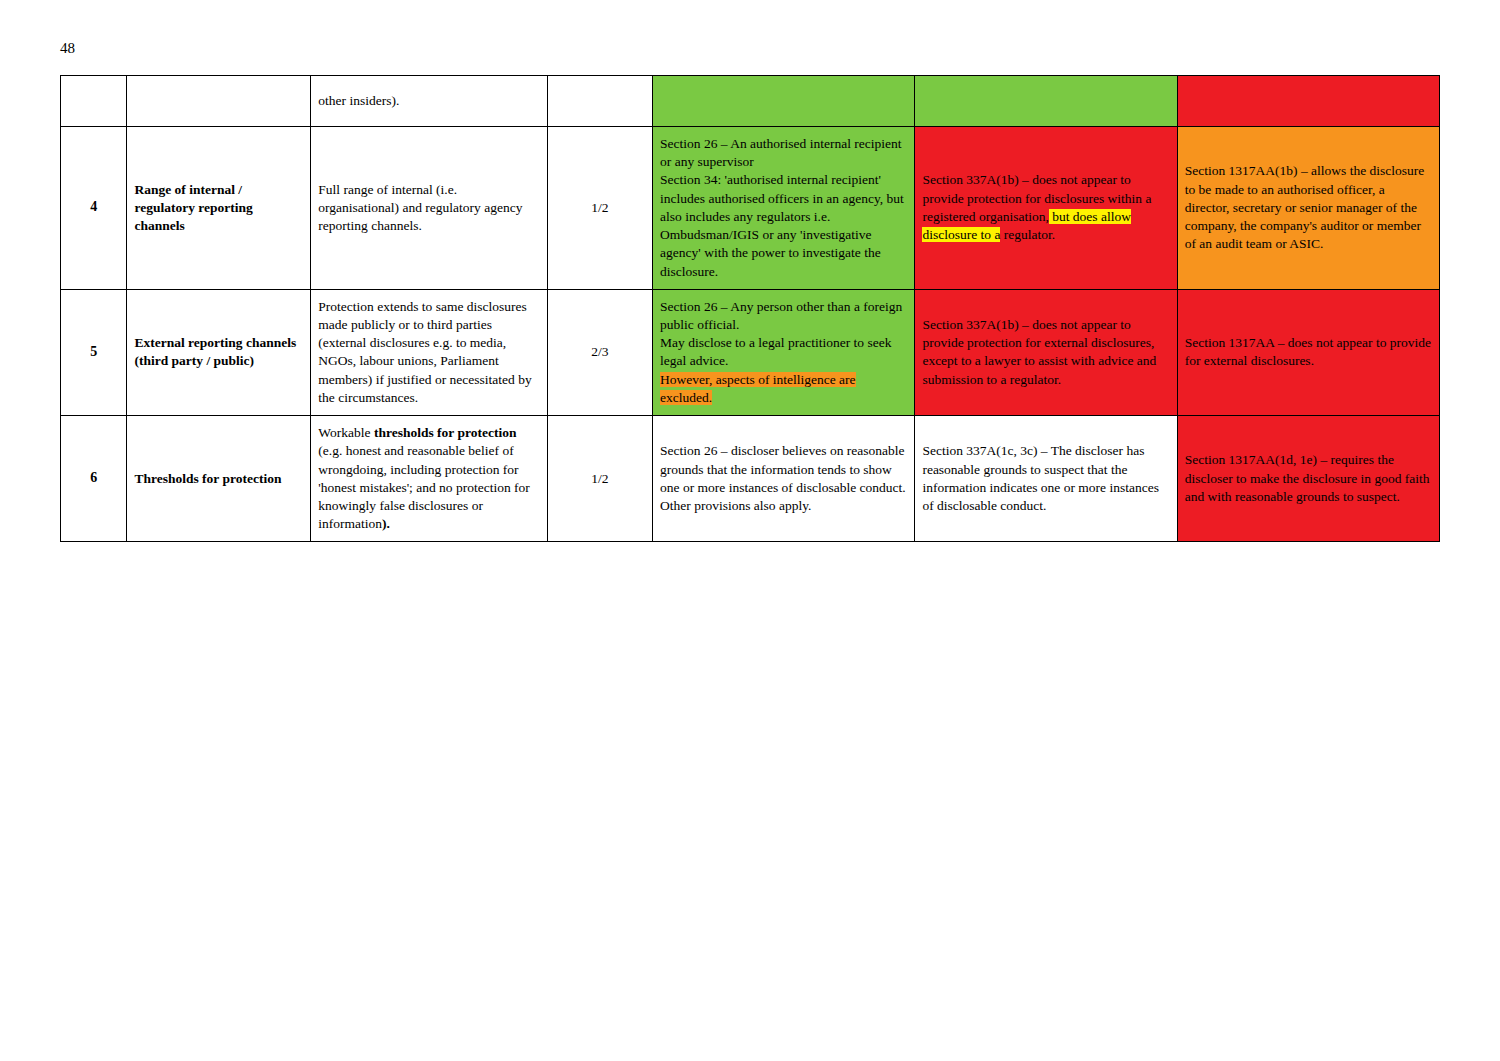48
| | | other insiders). | | | | |
| 4 | Range of internal / regulatory reporting channels | Full range of internal (i.e. organisational) and regulatory agency reporting channels. | 1/2 | Section 26 – An authorised internal recipient or any supervisor Section 34: 'authorised internal recipient' includes authorised officers in an agency, but also includes any regulators i.e. Ombudsman/IGIS or any 'investigative agency' with the power to investigate the disclosure. | Section 337A(1b) – does not appear to provide protection for disclosures within a registered organisation, but does allow disclosure to a regulator. | Section 1317AA(1b) – allows the disclosure to be made to an authorised officer, a director, secretary or senior manager of the company, the company's auditor or member of an audit team or ASIC. |
| 5 | External reporting channels (third party / public) | Protection extends to same disclosures made publicly or to third parties (external disclosures e.g. to media, NGOs, labour unions, Parliament members) if justified or necessitated by the circumstances. | 2/3 | Section 26 – Any person other than a foreign public official. May disclose to a legal practitioner to seek legal advice. However, aspects of intelligence are excluded. | Section 337A(1b) – does not appear to provide protection for external disclosures, except to a lawyer to assist with advice and submission to a regulator. | Section 1317AA – does not appear to provide for external disclosures. |
| 6 | Thresholds for protection | Workable thresholds for protection (e.g. honest and reasonable belief of wrongdoing, including protection for 'honest mistakes'; and no protection for knowingly false disclosures or information ). | 1/2 | Section 26 – discloser believes on reasonable grounds that the information tends to show one or more instances of disclosable conduct. Other provisions also apply. | Section 337A(1c, 3c) – The discloser has reasonable grounds to suspect that the information indicates one or more instances of disclosable conduct. | Section 1317AA(1d, 1e) – requires the discloser to make the disclosure in good faith and with reasonable grounds to suspect. |